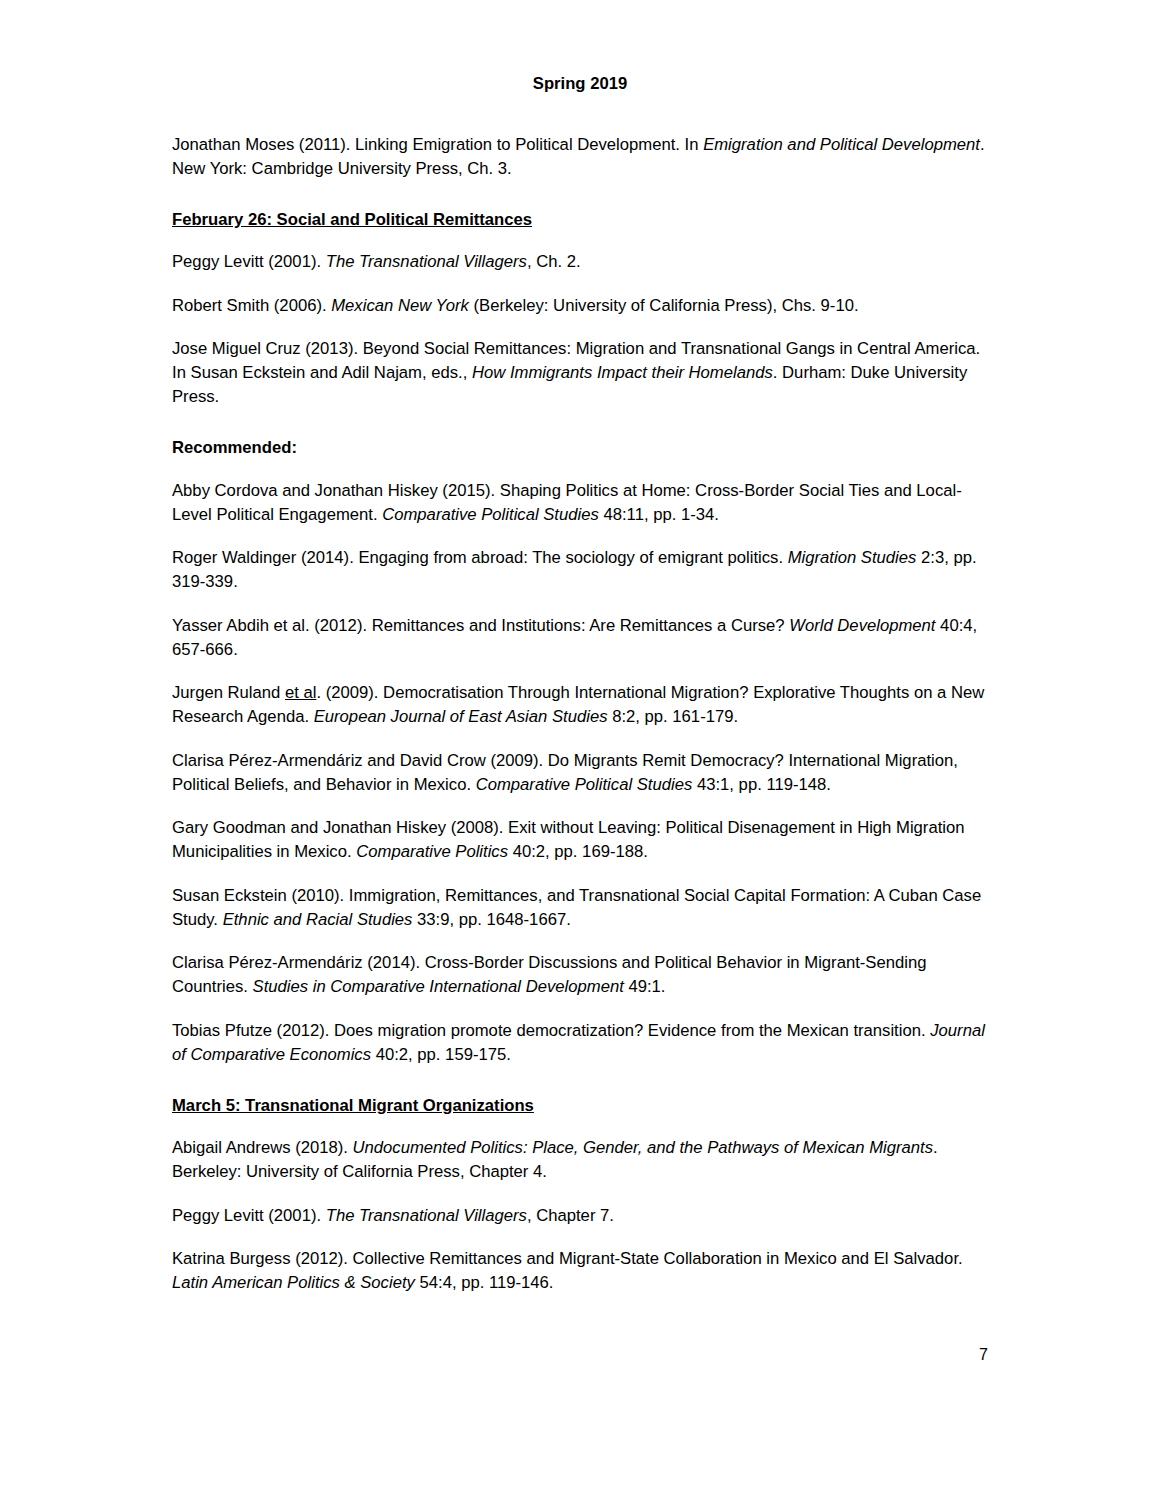Spring 2019
Jonathan Moses (2011). Linking Emigration to Political Development. In Emigration and Political Development. New York: Cambridge University Press, Ch. 3.
February 26: Social and Political Remittances
Peggy Levitt (2001). The Transnational Villagers, Ch. 2.
Robert Smith (2006). Mexican New York (Berkeley: University of California Press), Chs. 9-10.
Jose Miguel Cruz (2013). Beyond Social Remittances: Migration and Transnational Gangs in Central America. In Susan Eckstein and Adil Najam, eds., How Immigrants Impact their Homelands. Durham: Duke University Press.
Recommended:
Abby Cordova and Jonathan Hiskey (2015). Shaping Politics at Home: Cross-Border Social Ties and Local-Level Political Engagement. Comparative Political Studies 48:11, pp. 1-34.
Roger Waldinger (2014). Engaging from abroad: The sociology of emigrant politics. Migration Studies 2:3, pp. 319-339.
Yasser Abdih et al. (2012). Remittances and Institutions: Are Remittances a Curse? World Development 40:4, 657-666.
Jurgen Ruland et al. (2009). Democratisation Through International Migration? Explorative Thoughts on a New Research Agenda. European Journal of East Asian Studies 8:2, pp. 161-179.
Clarisa Pérez-Armendáriz and David Crow (2009). Do Migrants Remit Democracy? International Migration, Political Beliefs, and Behavior in Mexico. Comparative Political Studies 43:1, pp. 119-148.
Gary Goodman and Jonathan Hiskey (2008). Exit without Leaving: Political Disenagement in High Migration Municipalities in Mexico. Comparative Politics 40:2, pp. 169-188.
Susan Eckstein (2010). Immigration, Remittances, and Transnational Social Capital Formation: A Cuban Case Study. Ethnic and Racial Studies 33:9, pp. 1648-1667.
Clarisa Pérez-Armendáriz (2014). Cross-Border Discussions and Political Behavior in Migrant-Sending Countries. Studies in Comparative International Development 49:1.
Tobias Pfutze (2012). Does migration promote democratization? Evidence from the Mexican transition. Journal of Comparative Economics 40:2, pp. 159-175.
March 5: Transnational Migrant Organizations
Abigail Andrews (2018). Undocumented Politics: Place, Gender, and the Pathways of Mexican Migrants. Berkeley: University of California Press, Chapter 4.
Peggy Levitt (2001). The Transnational Villagers, Chapter 7.
Katrina Burgess (2012). Collective Remittances and Migrant-State Collaboration in Mexico and El Salvador. Latin American Politics & Society 54:4, pp. 119-146.
7